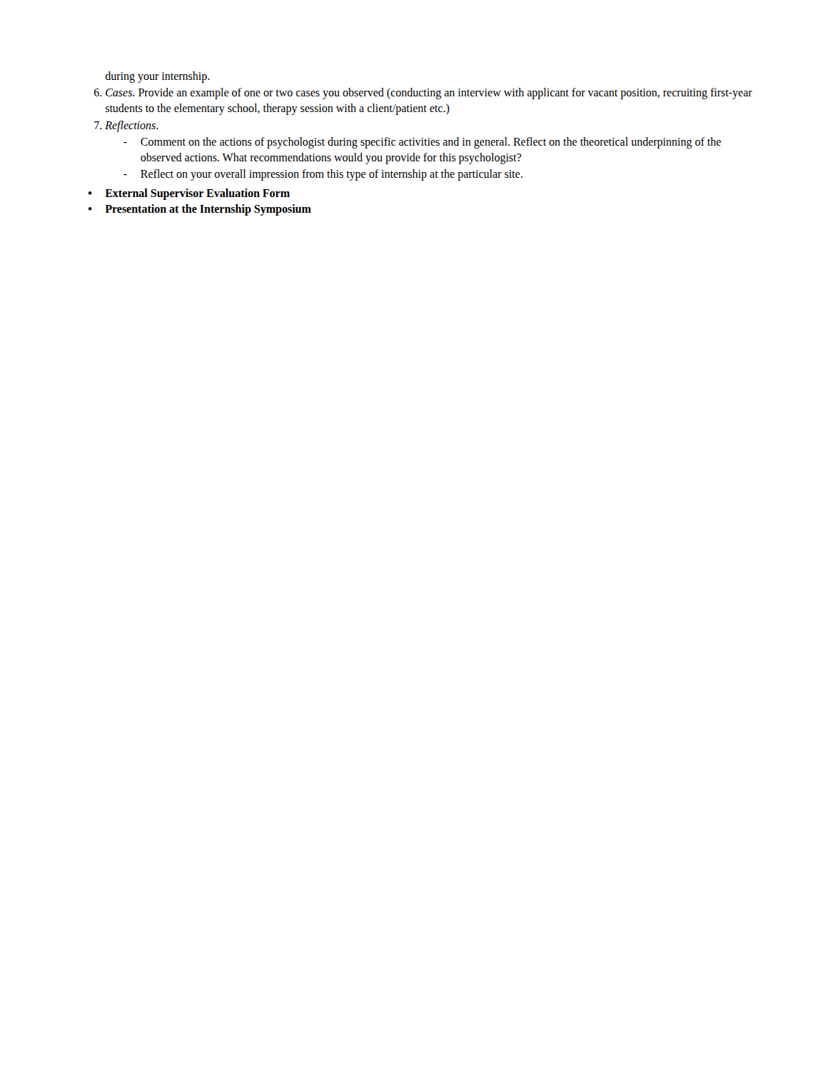during your internship.
Cases. Provide an example of one or two cases you observed (conducting an interview with applicant for vacant position, recruiting first-year students to the elementary school, therapy session with a client/patient etc.)
Reflections.
Comment on the actions of psychologist during specific activities and in general. Reflect on the theoretical underpinning of the observed actions. What recommendations would you provide for this psychologist?
Reflect on your overall impression from this type of internship at the particular site.
External Supervisor Evaluation Form
Presentation at the Internship Symposium